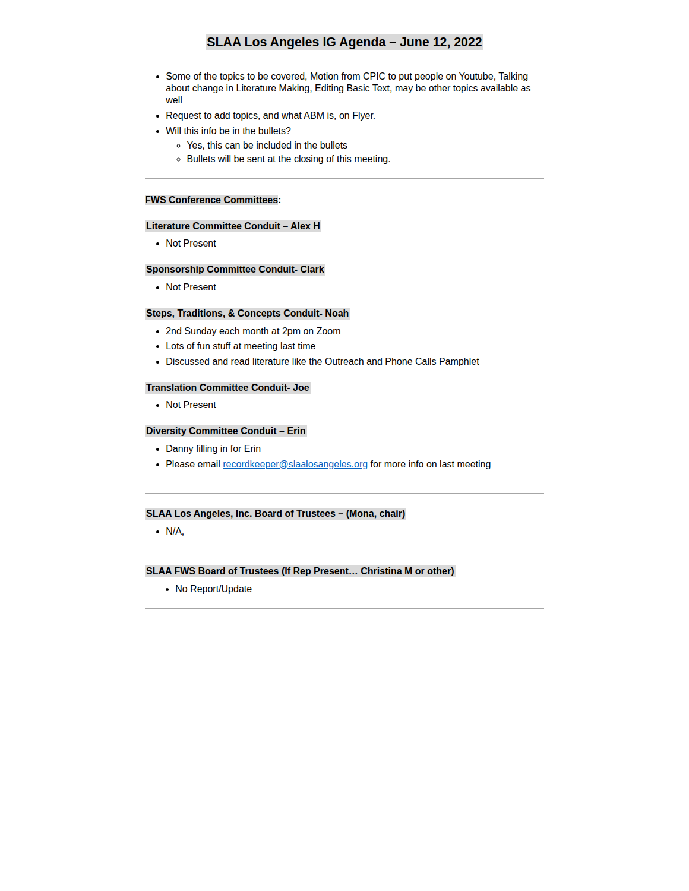SLAA Los Angeles IG Agenda – June 12, 2022
Some of the topics to be covered, Motion from CPIC to put people on Youtube, Talking about change in Literature Making, Editing Basic Text, may be other topics available as well
Request to add topics, and what ABM is, on Flyer.
Will this info be in the bullets?
Yes, this can be included in the bullets
Bullets will be sent at the closing of this meeting.
FWS Conference Committees:
Literature Committee Conduit – Alex H
Not Present
Sponsorship Committee Conduit- Clark
Not Present
Steps, Traditions, & Concepts Conduit- Noah
2nd Sunday each month at 2pm on Zoom
Lots of fun stuff at meeting last time
Discussed and read literature like the Outreach and Phone Calls Pamphlet
Translation Committee Conduit- Joe
Not Present
Diversity Committee Conduit – Erin
Danny filling in for Erin
Please email recordkeeper@slaalosangeles.org for more info on last meeting
SLAA Los Angeles, Inc. Board of Trustees – (Mona, chair)
N/A,
SLAA FWS Board of Trustees (If Rep Present… Christina M or other)
No Report/Update